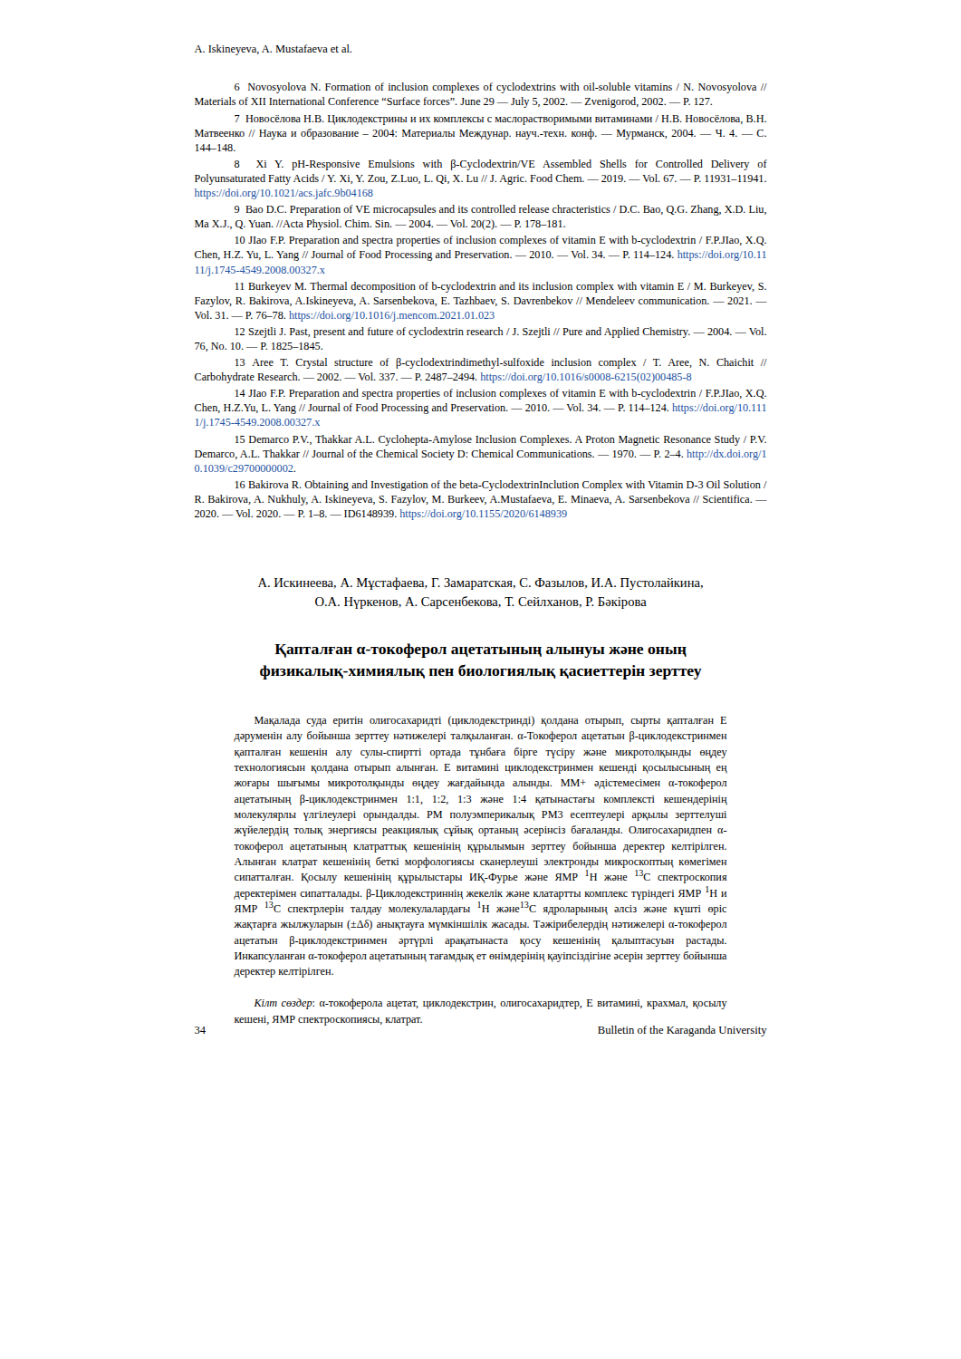A. Iskineyeva, A. Mustafaeva et al.
6 Novosyolova N. Formation of inclusion complexes of cyclodextrins with oil-soluble vitamins / N. Novosyolova // Materials of XII International Conference “Surface forces”. June 29 — July 5, 2002. — Zvenigorod, 2002. — P. 127.
7 Новосёлова Н.В. Циклодекстрины и их комплексы с маслорастворимыми витаминами / Н.В. Новосёлова, В.Н. Матвеенко // Наука и образование – 2004: Материалы Междунар. науч.-техн. конф. — Мурманск, 2004. — Ч. 4. — С. 144–148.
8 Xi Y. pH-Responsive Emulsions with β-Cyclodextrin/VE Assembled Shells for Controlled Delivery of Polyunsaturated Fatty Acids / Y. Xi, Y. Zou, Z.Luo, L. Qi, X. Lu // J. Agric. Food Chem. — 2019. — Vol. 67. — P. 11931–11941. https://doi.org/10.1021/acs.jafc.9b04168
9 Bao D.C. Preparation of VE microcapsules and its controlled release chracteristics / D.C. Bao, Q.G. Zhang, X.D. Liu, Ma X.J., Q. Yuan. //Acta Physiol. Chim. Sin. — 2004. — Vol. 20(2). — P. 178–181.
10 JIao F.P. Preparation and spectra properties of inclusion complexes of vitamin E with b-cyclodextrin / F.P.JIao, X.Q. Chen, H.Z. Yu, L. Yang // Journal of Food Processing and Preservation. — 2010. — Vol. 34. — P. 114–124. https://doi.org/10.1111/j.1745-4549.2008.00327.x
11 Burkeyev M. Thermal decomposition of b-cyclodextrin and its inclusion complex with vitamin E / M. Burkeyev, S. Fazylov, R. Bakirova, A.Iskineyeva, A. Sarsenbekova, E. Tazhbaev, S. Davrenbekov // Mendeleev communication. — 2021. — Vol. 31. — P. 76–78. https://doi.org/10.1016/j.mencom.2021.01.023
12 Szejtli J. Past, present and future of cyclodextrin research / J. Szejtli // Pure and Applied Chemistry. — 2004. — Vol. 76, No. 10. — P. 1825–1845.
13 Aree T. Crystal structure of β-cyclodextrindimethyl-sulfoxide inclusion complex / T. Aree, N. Chaichit // Carbohydrate Research. — 2002. — Vol. 337. — P. 2487–2494. https://doi.org/10.1016/s0008-6215(02)00485-8
14 JIao F.P. Preparation and spectra properties of inclusion complexes of vitamin E with b-cyclodextrin / F.P.JIao, X.Q. Chen, H.Z.Yu, L. Yang // Journal of Food Processing and Preservation. — 2010. — Vol. 34. — P. 114–124. https://doi.org/10.1111/j.1745-4549.2008.00327.x
15 Demarco P.V., Thakkar A.L. Cyclohepta-Amylose Inclusion Complexes. A Proton Magnetic Resonance Study / P.V. Demarco, A.L. Thakkar // Journal of the Chemical Society D: Chemical Communications. — 1970. — P. 2–4. http://dx.doi.org/10.1039/c29700000002.
16 Bakirova R. Obtaining and Investigation of the beta-CyclodextrinInclution Complex with Vitamin D-3 Oil Solution / R. Bakirova, A. Nukhuly, A. Iskineyeva, S. Fazylov, M. Burkeev, A.Mustafaeva, E. Minaeva, A. Sarsenbekova // Scientifica. — 2020. — Vol. 2020. — P. 1–8. — ID6148939. https://doi.org/10.1155/2020/6148939
А. Искинеева, А. Мұстафаева, Г. Замаратская, С. Фазылов, И.А. Пустолайкина,
О.А. Нүркенов, А. Сарсенбекова, Т. Сейлханов, Р. Бәкірова
Қапталған α-токоферол ацетатының алынуы және оның
физикалық-химиялық пен биологиялық қасиеттерін зерттеу
Мақалада суда еритін олигосахаридті (циклодекстринді) қолдана отырып, сырты қапталған Е дәруменін алу бойынша зерттеу нәтижелері талқыланған. α-Токоферол ацетатын β-циклодекстринмен қапталған кешенін алу сулы-спиртті ортада тұнбаға бірге түсіру және микротолқынды өңдеу технологиясын қолдана отырып алынған. Е витамині циклодекстринмен кешенді қосылысының ең жоғары шығымы микротолқынды өңдеу жағдайында алынды. ММ+ әдістемесімен α-токоферол ацетатының β-циклодекстринмен 1:1, 1:2, 1:3 және 1:4 қатынастағы комплексті кешендерінің молекулярлы үлгілеулері орындалды. РМ полуэмперикалық РМ3 есептеулері арқылы зерттелуші жүйелердің толық энергиясы реакциялық сұйық ортаның әсерінсіз бағаланды. Олигосахаридпен α-токоферол ацетатының клатраттық кешенінің құрылымын зерттеу бойынша деректер келтірілген. Алынған клатрат кешенінің беткі морфологиясы сканерлеуші электронды микроскоптың көмегімен сипатталған. Қосылу кешенінің құрылыстары ИҚ-Фурье және ЯМР 1Н және 13С спектроскопия деректерімен сипатталады. β-Циклодекстриннің жекелік және клатартты комплекс түріндегі ЯМР 1Н и ЯМР 13С спектрлерін талдау молекулалардағы 1Н және13С ядроларының әлсіз және күшті өріс жақтарға жылжуларын (±Δδ) анықтауға мүмкіншілік жасады. Тәжірибелердің нәтижелері α-токоферол ацетатын β-циклодекстринмен әртүрлі арақатынаста қосу кешенінің қалыптасуын растады. Инкапсуланған α-токоферол ацетатының тағамдық ет өнімдерінің қауіпсіздігіне әсерін зерттеу бойынша деректер келтірілген.
Кілт сөздер: α-токоферола ацетат, циклодекстрин, олигосахаридтер, Е витаминi, крахмал, қосылу кешені, ЯМР спектроскопиясы, клатрат.
34 Bulletin of the Karaganda University